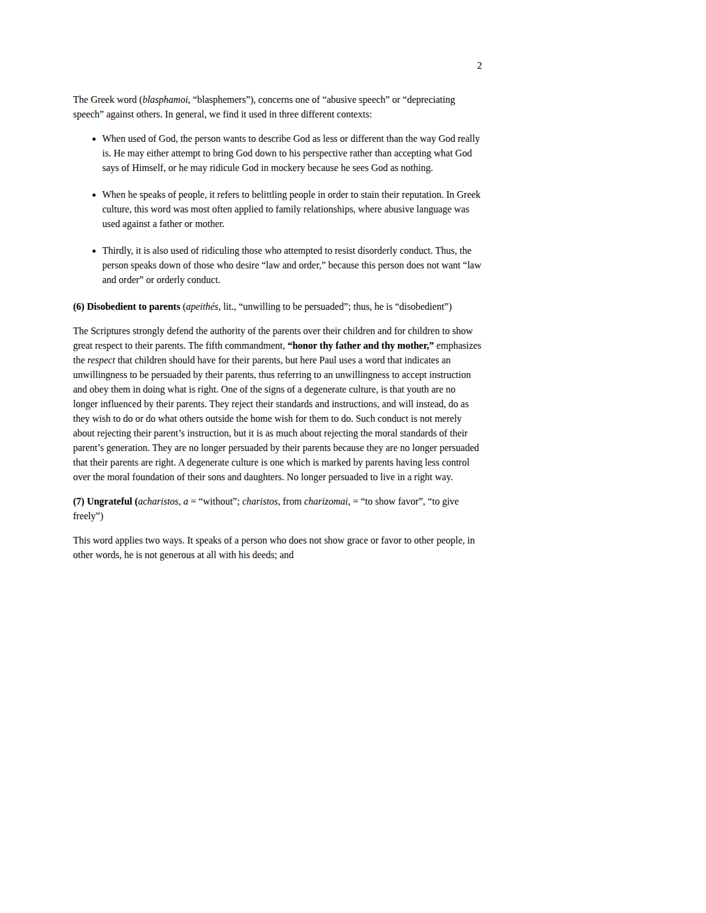2
The Greek word (blasphamoi, “blasphemers”), concerns one of “abusive speech” or “depreciating speech” against others. In general, we find it used in three different contexts:
When used of God, the person wants to describe God as less or different than the way God really is. He may either attempt to bring God down to his perspective rather than accepting what God says of Himself, or he may ridicule God in mockery because he sees God as nothing.
When he speaks of people, it refers to belittling people in order to stain their reputation. In Greek culture, this word was most often applied to family relationships, where abusive language was used against a father or mother.
Thirdly, it is also used of ridiculing those who attempted to resist disorderly conduct. Thus, the person speaks down of those who desire “law and order,” because this person does not want “law and order” or orderly conduct.
(6) Disobedient to parents (apeithés, lit., “unwilling to be persuaded”; thus, he is “disobedient”)
The Scriptures strongly defend the authority of the parents over their children and for children to show great respect to their parents. The fifth commandment, “honor thy father and thy mother,” emphasizes the respect that children should have for their parents, but here Paul uses a word that indicates an unwillingness to be persuaded by their parents, thus referring to an unwillingness to accept instruction and obey them in doing what is right. One of the signs of a degenerate culture, is that youth are no longer influenced by their parents. They reject their standards and instructions, and will instead, do as they wish to do or do what others outside the home wish for them to do. Such conduct is not merely about rejecting their parent’s instruction, but it is as much about rejecting the moral standards of their parent’s generation. They are no longer persuaded by their parents because they are no longer persuaded that their parents are right. A degenerate culture is one which is marked by parents having less control over the moral foundation of their sons and daughters. No longer persuaded to live in a right way.
(7) Ungrateful (acharistos, a = “without”; charistos, from charizomai, = “to show favor”, “to give freely”)
This word applies two ways. It speaks of a person who does not show grace or favor to other people, in other words, he is not generous at all with his deeds; and